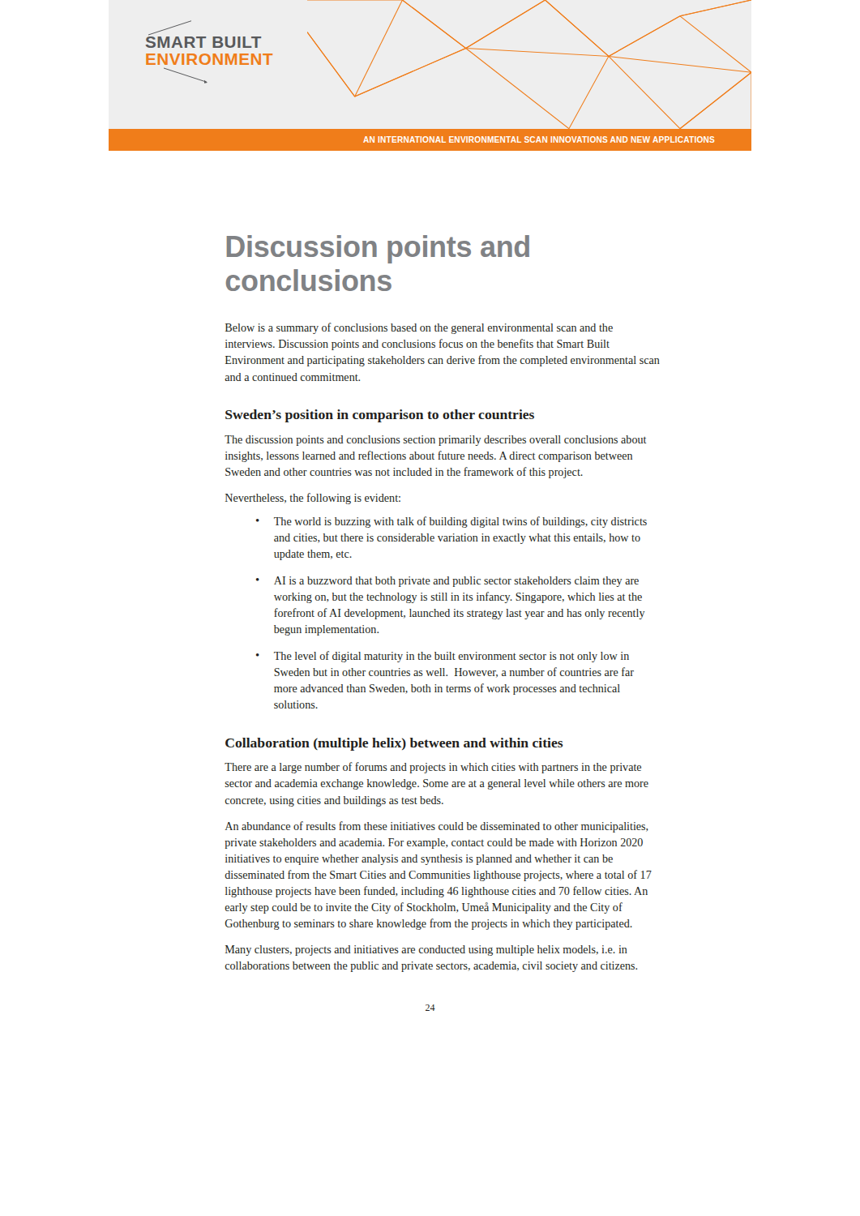SMART BUILT ENVIRONMENT
AN INTERNATIONAL ENVIRONMENTAL SCAN INNOVATIONS AND NEW APPLICATIONS
Discussion points and conclusions
Below is a summary of conclusions based on the general environmental scan and the interviews. Discussion points and conclusions focus on the benefits that Smart Built Environment and participating stakeholders can derive from the completed environmental scan and a continued commitment.
Sweden’s position in comparison to other countries
The discussion points and conclusions section primarily describes overall conclusions about insights, lessons learned and reflections about future needs. A direct comparison between Sweden and other countries was not included in the framework of this project.
Nevertheless, the following is evident:
The world is buzzing with talk of building digital twins of buildings, city districts and cities, but there is considerable variation in exactly what this entails, how to update them, etc.
AI is a buzzword that both private and public sector stakeholders claim they are working on, but the technology is still in its infancy. Singapore, which lies at the forefront of AI development, launched its strategy last year and has only recently begun implementation.
The level of digital maturity in the built environment sector is not only low in Sweden but in other countries as well. However, a number of countries are far more advanced than Sweden, both in terms of work processes and technical solutions.
Collaboration (multiple helix) between and within cities
There are a large number of forums and projects in which cities with partners in the private sector and academia exchange knowledge. Some are at a general level while others are more concrete, using cities and buildings as test beds.
An abundance of results from these initiatives could be disseminated to other municipalities, private stakeholders and academia. For example, contact could be made with Horizon 2020 initiatives to enquire whether analysis and synthesis is planned and whether it can be disseminated from the Smart Cities and Communities lighthouse projects, where a total of 17 lighthouse projects have been funded, including 46 lighthouse cities and 70 fellow cities. An early step could be to invite the City of Stockholm, Umeå Municipality and the City of Gothenburg to seminars to share knowledge from the projects in which they participated.
Many clusters, projects and initiatives are conducted using multiple helix models, i.e. in collaborations between the public and private sectors, academia, civil society and citizens.
24